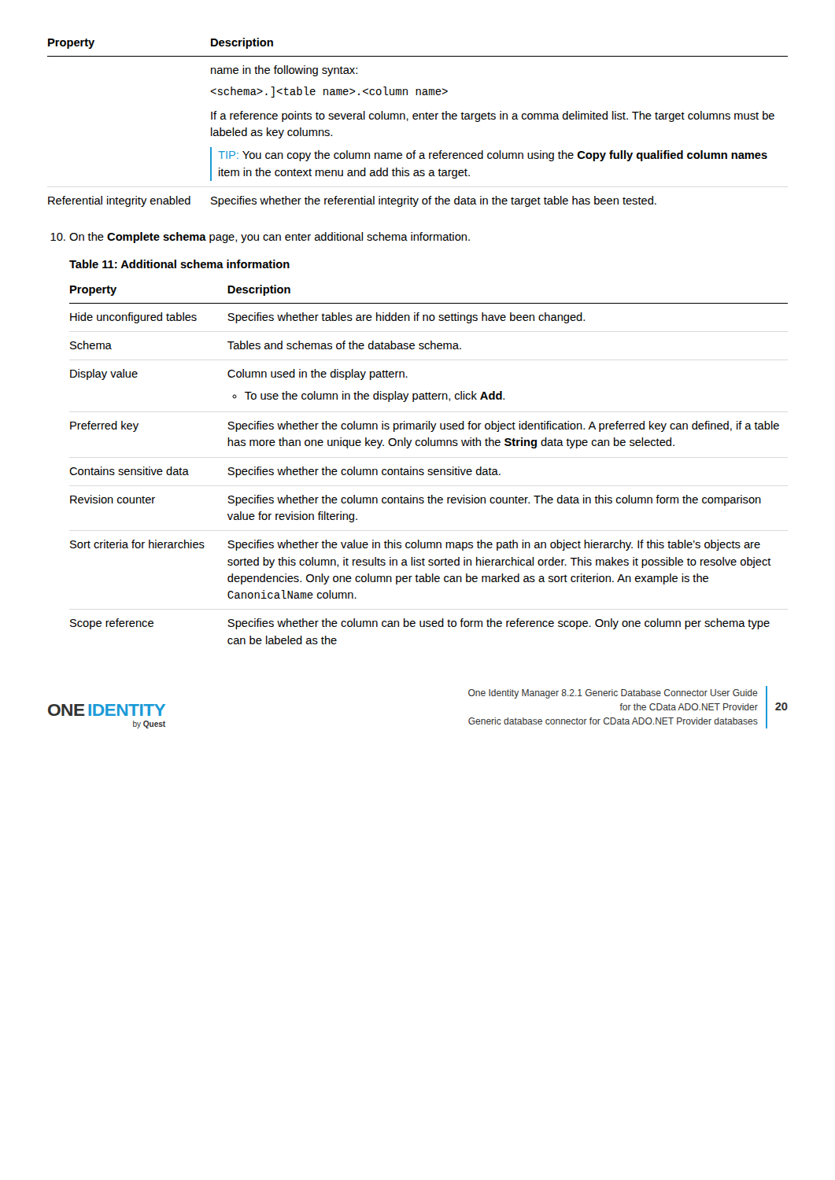| Property | Description |
| --- | --- |
| | name in the following syntax: <schema>.]<table name>.<column name> If a reference points to several column, enter the targets in a comma delimited list. The target columns must be labeled as key columns. TIP: You can copy the column name of a referenced column using the Copy fully qualified column names item in the context menu and add this as a target. |
| Referential integrity enabled | Specifies whether the referential integrity of the data in the target table has been tested. |
On the Complete schema page, you can enter additional schema information.
Table 11: Additional schema information
| Property | Description |
| --- | --- |
| Hide unconfigured tables | Specifies whether tables are hidden if no settings have been changed. |
| Schema | Tables and schemas of the database schema. |
| Display value | Column used in the display pattern. To use the column in the display pattern, click Add . |
| Preferred key | Specifies whether the column is primarily used for object identification. A preferred key can defined, if a table has more than one unique key. Only columns with the String data type can be selected. |
| Contains sensitive data | Specifies whether the column contains sensitive data. |
| Revision counter | Specifies whether the column contains the revision counter. The data in this column form the comparison value for revision filtering. |
| Sort criteria for hierarchies | Specifies whether the value in this column maps the path in an object hierarchy. If this table’s objects are sorted by this column, it results in a list sorted in hierarchical order. This makes it possible to resolve object dependencies. Only one column per table can be marked as a sort criterion. An example is the CanonicalName column. |
| Scope reference | Specifies whether the column can be used to form the reference scope. Only one column per schema type can be labeled as the |
ONE IDENTITY
by Quest
One Identity Manager 8.2.1 Generic Database Connector User Guide
for the CData ADO.NET Provider
Generic database connector for CData ADO.NET Provider databases
20